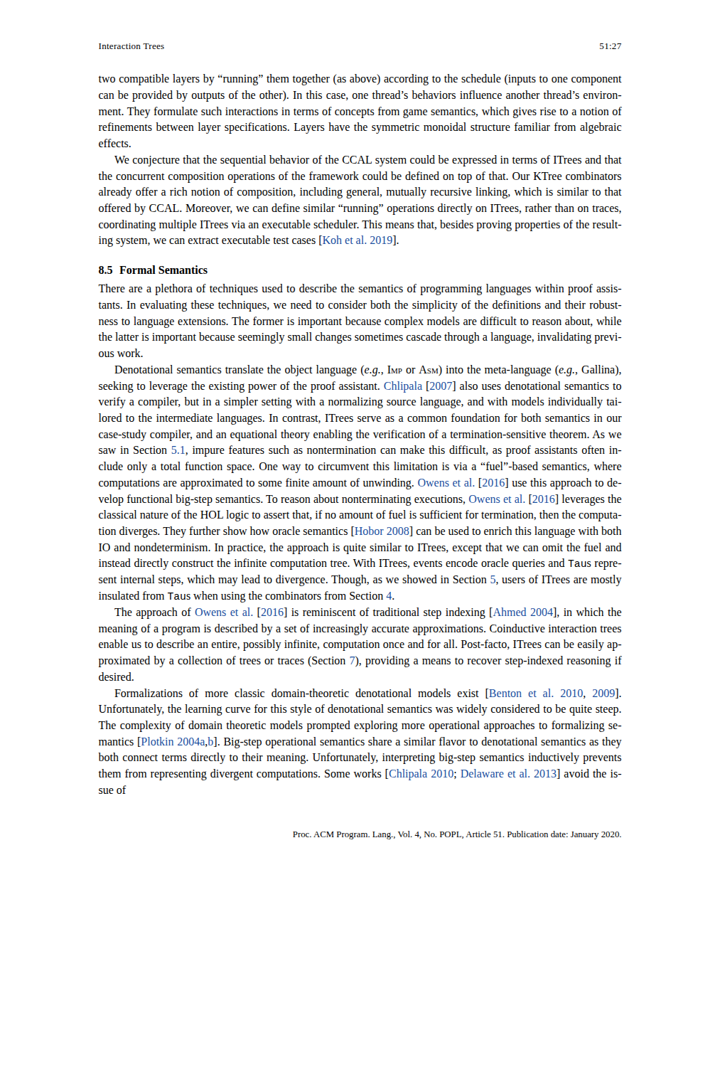Interaction Trees 51:27
two compatible layers by “running” them together (as above) according to the schedule (inputs to one component can be provided by outputs of the other). In this case, one thread’s behaviors influence another thread’s environment. They formulate such interactions in terms of concepts from game semantics, which gives rise to a notion of refinements between layer specifications. Layers have the symmetric monoidal structure familiar from algebraic effects.
We conjecture that the sequential behavior of the CCAL system could be expressed in terms of ITrees and that the concurrent composition operations of the framework could be defined on top of that. Our KTree combinators already offer a rich notion of composition, including general, mutually recursive linking, which is similar to that offered by CCAL. Moreover, we can define similar “running” operations directly on ITrees, rather than on traces, coordinating multiple ITrees via an executable scheduler. This means that, besides proving properties of the resulting system, we can extract executable test cases [Koh et al. 2019].
8.5 Formal Semantics
There are a plethora of techniques used to describe the semantics of programming languages within proof assistants. In evaluating these techniques, we need to consider both the simplicity of the definitions and their robustness to language extensions. The former is important because complex models are difficult to reason about, while the latter is important because seemingly small changes sometimes cascade through a language, invalidating previous work.
Denotational semantics translate the object language (e.g., Imp or Asm) into the meta-language (e.g., Gallina), seeking to leverage the existing power of the proof assistant. Chlipala [2007] also uses denotational semantics to verify a compiler, but in a simpler setting with a normalizing source language, and with models individually tailored to the intermediate languages. In contrast, ITrees serve as a common foundation for both semantics in our case-study compiler, and an equational theory enabling the verification of a termination-sensitive theorem. As we saw in Section 5.1, impure features such as nontermination can make this difficult, as proof assistants often include only a total function space. One way to circumvent this limitation is via a “fuel”-based semantics, where computations are approximated to some finite amount of unwinding. Owens et al. [2016] use this approach to develop functional big-step semantics. To reason about nonterminating executions, Owens et al. [2016] leverages the classical nature of the HOL logic to assert that, if no amount of fuel is sufficient for termination, then the computation diverges. They further show how oracle semantics [Hobor 2008] can be used to enrich this language with both IO and nondeterminism. In practice, the approach is quite similar to ITrees, except that we can omit the fuel and instead directly construct the infinite computation tree. With ITrees, events encode oracle queries and Taus represent internal steps, which may lead to divergence. Though, as we showed in Section 5, users of ITrees are mostly insulated from Taus when using the combinators from Section 4.
The approach of Owens et al. [2016] is reminiscent of traditional step indexing [Ahmed 2004], in which the meaning of a program is described by a set of increasingly accurate approximations. Coinductive interaction trees enable us to describe an entire, possibly infinite, computation once and for all. Post-facto, ITrees can be easily approximated by a collection of trees or traces (Section 7), providing a means to recover step-indexed reasoning if desired.
Formalizations of more classic domain-theoretic denotational models exist [Benton et al. 2010, 2009]. Unfortunately, the learning curve for this style of denotational semantics was widely considered to be quite steep. The complexity of domain theoretic models prompted exploring more operational approaches to formalizing semantics [Plotkin 2004a,b]. Big-step operational semantics share a similar flavor to denotational semantics as they both connect terms directly to their meaning. Unfortunately, interpreting big-step semantics inductively prevents them from representing divergent computations. Some works [Chlipala 2010; Delaware et al. 2013] avoid the issue of
Proc. ACM Program. Lang., Vol. 4, No. POPL, Article 51. Publication date: January 2020.